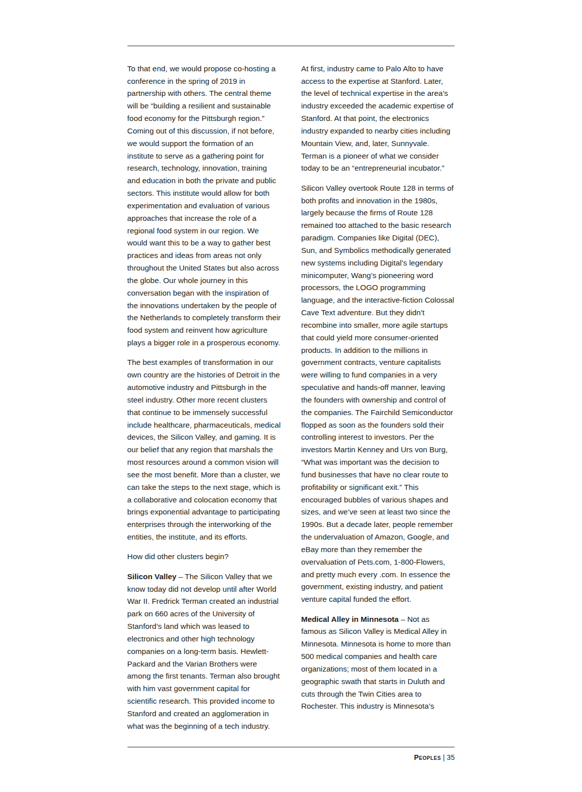To that end, we would propose co-hosting a conference in the spring of 2019 in partnership with others. The central theme will be “building a resilient and sustainable food economy for the Pittsburgh region.” Coming out of this discussion, if not before, we would support the formation of an institute to serve as a gathering point for research, technology, innovation, training and education in both the private and public sectors. This institute would allow for both experimentation and evaluation of various approaches that increase the role of a regional food system in our region. We would want this to be a way to gather best practices and ideas from areas not only throughout the United States but also across the globe. Our whole journey in this conversation began with the inspiration of the innovations undertaken by the people of the Netherlands to completely transform their food system and reinvent how agriculture plays a bigger role in a prosperous economy.
The best examples of transformation in our own country are the histories of Detroit in the automotive industry and Pittsburgh in the steel industry. Other more recent clusters that continue to be immensely successful include healthcare, pharmaceuticals, medical devices, the Silicon Valley, and gaming. It is our belief that any region that marshals the most resources around a common vision will see the most benefit. More than a cluster, we can take the steps to the next stage, which is a collaborative and colocation economy that brings exponential advantage to participating enterprises through the interworking of the entities, the institute, and its efforts.
How did other clusters begin?
Silicon Valley – The Silicon Valley that we know today did not develop until after World War II. Fredrick Terman created an industrial park on 660 acres of the University of Stanford’s land which was leased to electronics and other high technology companies on a long-term basis. Hewlett-Packard and the Varian Brothers were among the first tenants. Terman also brought with him vast government capital for scientific research. This provided income to Stanford and created an agglomeration in what was the beginning of a tech industry.
At first, industry came to Palo Alto to have access to the expertise at Stanford. Later, the level of technical expertise in the area’s industry exceeded the academic expertise of Stanford. At that point, the electronics industry expanded to nearby cities including Mountain View, and, later, Sunnyvale. Terman is a pioneer of what we consider today to be an “entrepreneurial incubator.”
Silicon Valley overtook Route 128 in terms of both profits and innovation in the 1980s, largely because the firms of Route 128 remained too attached to the basic research paradigm. Companies like Digital (DEC), Sun, and Symbolics methodically generated new systems including Digital’s legendary minicomputer, Wang’s pioneering word processors, the LOGO programming language, and the interactive-fiction Colossal Cave Text adventure. But they didn’t recombine into smaller, more agile startups that could yield more consumer-oriented products. In addition to the millions in government contracts, venture capitalists were willing to fund companies in a very speculative and hands-off manner, leaving the founders with ownership and control of the companies. The Fairchild Semiconductor flopped as soon as the founders sold their controlling interest to investors. Per the investors Martin Kenney and Urs von Burg, “What was important was the decision to fund businesses that have no clear route to profitability or significant exit.” This encouraged bubbles of various shapes and sizes, and we’ve seen at least two since the 1990s. But a decade later, people remember the undervaluation of Amazon, Google, and eBay more than they remember the overvaluation of Pets.com, 1-800-Flowers, and pretty much every .com. In essence the government, existing industry, and patient venture capital funded the effort.
Medical Alley in Minnesota – Not as famous as Silicon Valley is Medical Alley in Minnesota. Minnesota is home to more than 500 medical companies and health care organizations; most of them located in a geographic swath that starts in Duluth and cuts through the Twin Cities area to Rochester. This industry is Minnesota’s
Peoples|35